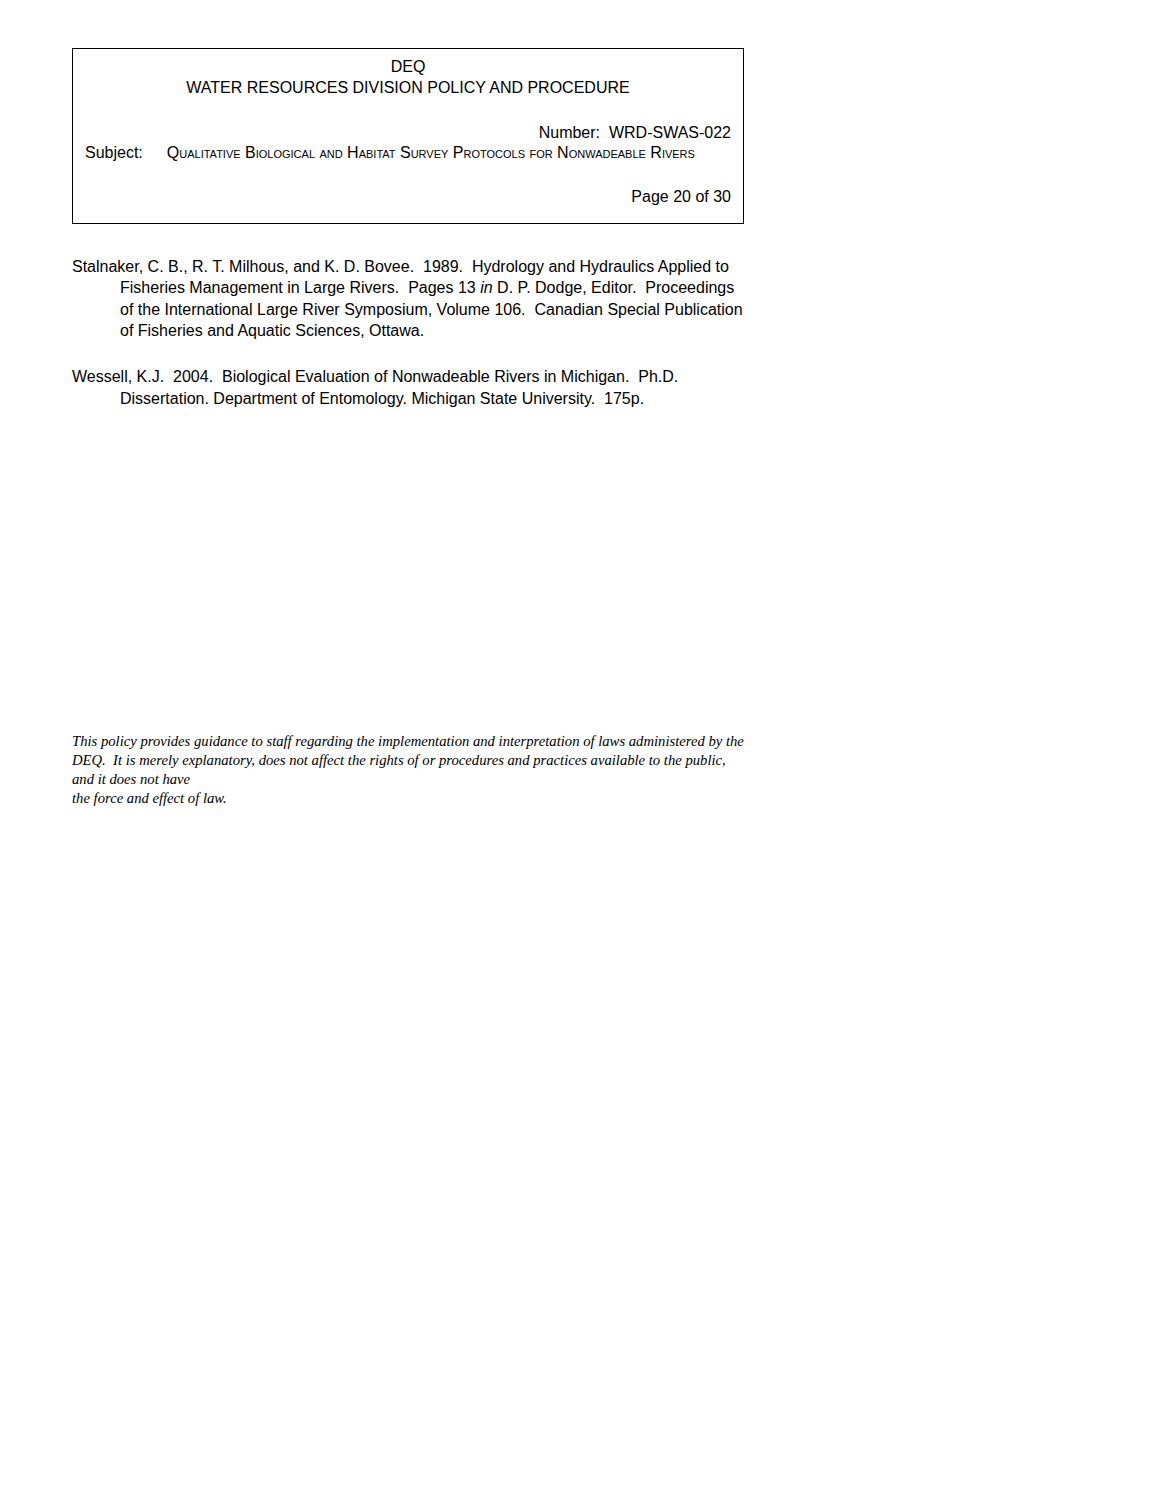DEQ
WATER RESOURCES DIVISION POLICY AND PROCEDURE
Number: WRD-SWAS-022
Subject: Qualitative Biological and Habitat Survey Protocols for Nonwadeable Rivers
Page 20 of 30
Stalnaker, C. B., R. T. Milhous, and K. D. Bovee. 1989. Hydrology and Hydraulics Applied to Fisheries Management in Large Rivers. Pages 13 in D. P. Dodge, Editor. Proceedings of the International Large River Symposium, Volume 106. Canadian Special Publication of Fisheries and Aquatic Sciences, Ottawa.
Wessell, K.J. 2004. Biological Evaluation of Nonwadeable Rivers in Michigan. Ph.D. Dissertation. Department of Entomology. Michigan State University. 175p.
This policy provides guidance to staff regarding the implementation and interpretation of laws administered by the DEQ. It is merely explanatory, does not affect the rights of or procedures and practices available to the public, and it does not have
the force and effect of law.